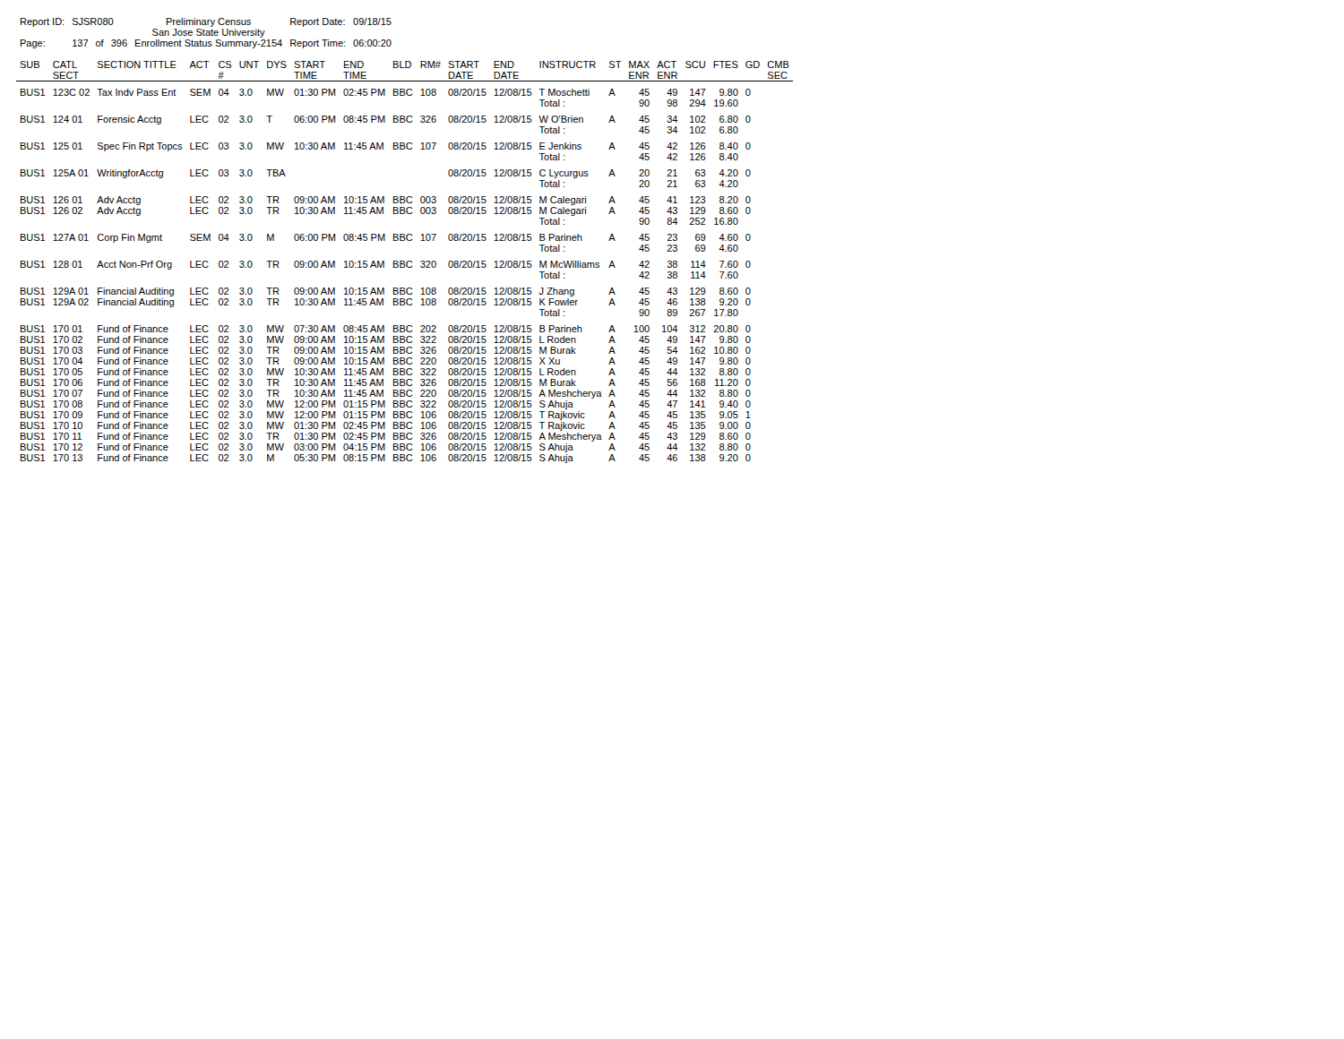| Report ID: | SJSR080 | Preliminary Census San Jose State University | Report Date: | 09/18/15 |
| Page: | 137 | of | 396 | Enrollment Status Summary-2154 | Report Time: | 06:00:20 |
| SUB | CATL SECT | SECTION TITTLE | ACT | CS # | UNT | DYS | START TIME | END TIME | BLD | RM# | START DATE | END DATE | INSTRUCTR | ST | MAX ENR | ACT ENR | SCU | FTES | GD | CMB SEC |
| BUS1 | 123C 02 | Tax Indv Pass Ent | SEM | 04 | 3.0 | MW | 01:30 PM | 02:45 PM | BBC | 108 | 08/20/15 | 12/08/15 | T Moschetti | A | 45 | 49 | 147 | 9.80 | 0 | |
| | | | | | | | | | | | | | Total : | | 90 | 98 | 294 | 19.60 | | |
| BUS1 | 124 01 | Forensic Acctg | LEC | 02 | 3.0 | T | 06:00 PM | 08:45 PM | BBC | 326 | 08/20/15 | 12/08/15 | W O'Brien | A | 45 | 34 | 102 | 6.80 | 0 | |
| | | | | | | | | | | | | | Total : | | 45 | 34 | 102 | 6.80 | | |
| BUS1 | 125 01 | Spec Fin Rpt Topcs | LEC | 03 | 3.0 | MW | 10:30 AM | 11:45 AM | BBC | 107 | 08/20/15 | 12/08/15 | E Jenkins | A | 45 | 42 | 126 | 8.40 | 0 | |
| | | | | | | | | | | | | | Total : | | 45 | 42 | 126 | 8.40 | | |
| BUS1 | 125A 01 | WritingforAcctg | LEC | 03 | 3.0 | TBA | | | | | 08/20/15 | 12/08/15 | C Lycurgus | A | 20 | 21 | 63 | 4.20 | 0 | |
| | | | | | | | | | | | | | Total : | | 20 | 21 | 63 | 4.20 | | |
| BUS1 | 126 01 | Adv Acctg | LEC | 02 | 3.0 | TR | 09:00 AM | 10:15 AM | BBC | 003 | 08/20/15 | 12/08/15 | M Calegari | A | 45 | 41 | 123 | 8.20 | 0 | |
| BUS1 | 126 02 | Adv Acctg | LEC | 02 | 3.0 | TR | 10:30 AM | 11:45 AM | BBC | 003 | 08/20/15 | 12/08/15 | M Calegari | A | 45 | 43 | 129 | 8.60 | 0 | |
| | | | | | | | | | | | | | Total : | | 90 | 84 | 252 | 16.80 | | |
| BUS1 | 127A 01 | Corp Fin Mgmt | SEM | 04 | 3.0 | M | 06:00 PM | 08:45 PM | BBC | 107 | 08/20/15 | 12/08/15 | B Parineh | A | 45 | 23 | 69 | 4.60 | 0 | |
| | | | | | | | | | | | | | Total : | | 45 | 23 | 69 | 4.60 | | |
| BUS1 | 128 01 | Acct Non-Prf Org | LEC | 02 | 3.0 | TR | 09:00 AM | 10:15 AM | BBC | 320 | 08/20/15 | 12/08/15 | M McWilliams | A | 42 | 38 | 114 | 7.60 | 0 | |
| | | | | | | | | | | | | | Total : | | 42 | 38 | 114 | 7.60 | | |
| BUS1 | 129A 01 | Financial Auditing | LEC | 02 | 3.0 | TR | 09:00 AM | 10:15 AM | BBC | 108 | 08/20/15 | 12/08/15 | J Zhang | A | 45 | 43 | 129 | 8.60 | 0 | |
| BUS1 | 129A 02 | Financial Auditing | LEC | 02 | 3.0 | TR | 10:30 AM | 11:45 AM | BBC | 108 | 08/20/15 | 12/08/15 | K Fowler | A | 45 | 46 | 138 | 9.20 | 0 | |
| | | | | | | | | | | | | | Total : | | 90 | 89 | 267 | 17.80 | | |
| BUS1 | 170 01 | Fund of Finance | LEC | 02 | 3.0 | MW | 07:30 AM | 08:45 AM | BBC | 202 | 08/20/15 | 12/08/15 | B Parineh | A | 100 | 104 | 312 | 20.80 | 0 | |
| BUS1 | 170 02 | Fund of Finance | LEC | 02 | 3.0 | MW | 09:00 AM | 10:15 AM | BBC | 322 | 08/20/15 | 12/08/15 | L Roden | A | 45 | 49 | 147 | 9.80 | 0 | |
| BUS1 | 170 03 | Fund of Finance | LEC | 02 | 3.0 | TR | 09:00 AM | 10:15 AM | BBC | 326 | 08/20/15 | 12/08/15 | M Burak | A | 45 | 54 | 162 | 10.80 | 0 | |
| BUS1 | 170 04 | Fund of Finance | LEC | 02 | 3.0 | TR | 09:00 AM | 10:15 AM | BBC | 220 | 08/20/15 | 12/08/15 | X Xu | A | 45 | 49 | 147 | 9.80 | 0 | |
| BUS1 | 170 05 | Fund of Finance | LEC | 02 | 3.0 | MW | 10:30 AM | 11:45 AM | BBC | 322 | 08/20/15 | 12/08/15 | L Roden | A | 45 | 44 | 132 | 8.80 | 0 | |
| BUS1 | 170 06 | Fund of Finance | LEC | 02 | 3.0 | TR | 10:30 AM | 11:45 AM | BBC | 326 | 08/20/15 | 12/08/15 | M Burak | A | 45 | 56 | 168 | 11.20 | 0 | |
| BUS1 | 170 07 | Fund of Finance | LEC | 02 | 3.0 | TR | 10:30 AM | 11:45 AM | BBC | 220 | 08/20/15 | 12/08/15 | A Meshcherya | A | 45 | 44 | 132 | 8.80 | 0 | |
| BUS1 | 170 08 | Fund of Finance | LEC | 02 | 3.0 | MW | 12:00 PM | 01:15 PM | BBC | 322 | 08/20/15 | 12/08/15 | S Ahuja | A | 45 | 47 | 141 | 9.40 | 0 | |
| BUS1 | 170 09 | Fund of Finance | LEC | 02 | 3.0 | MW | 12:00 PM | 01:15 PM | BBC | 106 | 08/20/15 | 12/08/15 | T Rajkovic | A | 45 | 45 | 135 | 9.05 | 1 | |
| BUS1 | 170 10 | Fund of Finance | LEC | 02 | 3.0 | MW | 01:30 PM | 02:45 PM | BBC | 106 | 08/20/15 | 12/08/15 | T Rajkovic | A | 45 | 45 | 135 | 9.00 | 0 | |
| BUS1 | 170 11 | Fund of Finance | LEC | 02 | 3.0 | TR | 01:30 PM | 02:45 PM | BBC | 326 | 08/20/15 | 12/08/15 | A Meshcherya | A | 45 | 43 | 129 | 8.60 | 0 | |
| BUS1 | 170 12 | Fund of Finance | LEC | 02 | 3.0 | MW | 03:00 PM | 04:15 PM | BBC | 106 | 08/20/15 | 12/08/15 | S Ahuja | A | 45 | 44 | 132 | 8.80 | 0 | |
| BUS1 | 170 13 | Fund of Finance | LEC | 02 | 3.0 | M | 05:30 PM | 08:15 PM | BBC | 106 | 08/20/15 | 12/08/15 | S Ahuja | A | 45 | 46 | 138 | 9.20 | 0 | |